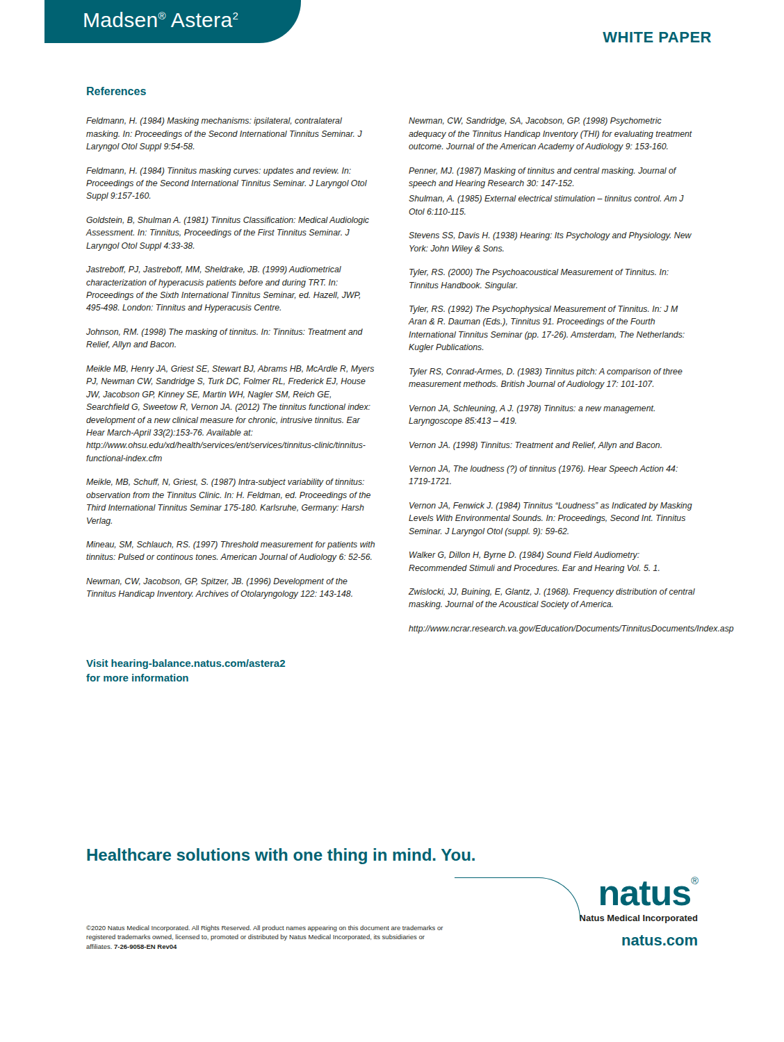Madsen® Astera2
WHITE PAPER
References
Feldmann, H. (1984) Masking mechanisms: ipsilateral, contralateral masking. In: Proceedings of the Second International Tinnitus Seminar. J Laryngol Otol Suppl 9:54-58.
Feldmann, H. (1984) Tinnitus masking curves: updates and review. In: Proceedings of the Second International Tinnitus Seminar. J Laryngol Otol Suppl 9:157-160.
Goldstein, B, Shulman A. (1981) Tinnitus Classification: Medical Audiologic Assessment. In: Tinnitus, Proceedings of the First Tinnitus Seminar. J Laryngol Otol Suppl 4:33-38.
Jastreboff, PJ, Jastreboff, MM, Sheldrake, JB. (1999) Audiometrical characterization of hyperacusis patients before and during TRT. In: Proceedings of the Sixth International Tinnitus Seminar, ed. Hazell, JWP, 495-498. London: Tinnitus and Hyperacusis Centre.
Johnson, RM. (1998) The masking of tinnitus. In: Tinnitus: Treatment and Relief, Allyn and Bacon.
Meikle MB, Henry JA, Griest SE, Stewart BJ, Abrams HB, McArdle R, Myers PJ, Newman CW, Sandridge S, Turk DC, Folmer RL, Frederick EJ, House JW, Jacobson GP, Kinney SE, Martin WH, Nagler SM, Reich GE, Searchfield G, Sweetow R, Vernon JA. (2012) The tinnitus functional index: development of a new clinical measure for chronic, intrusive tinnitus. Ear Hear March-April 33(2):153-76. Available at: http://www.ohsu.edu/xd/health/services/ent/services/tinnitus-clinic/tinnitus-functional-index.cfm
Meikle, MB, Schuff, N, Griest, S. (1987) Intra-subject variability of tinnitus: observation from the Tinnitus Clinic. In: H. Feldman, ed. Proceedings of the Third International Tinnitus Seminar 175-180. Karlsruhe, Germany: Harsh Verlag.
Mineau, SM, Schlauch, RS. (1997) Threshold measurement for patients with tinnitus: Pulsed or continous tones. American Journal of Audiology 6: 52-56.
Newman, CW, Jacobson, GP, Spitzer, JB. (1996) Development of the Tinnitus Handicap Inventory. Archives of Otolaryngology 122: 143-148.
Newman, CW, Sandridge, SA, Jacobson, GP. (1998) Psychometric adequacy of the Tinnitus Handicap Inventory (THI) for evaluating treatment outcome. Journal of the American Academy of Audiology 9: 153-160.
Penner, MJ. (1987) Masking of tinnitus and central masking. Journal of speech and Hearing Research 30: 147-152.
Shulman, A. (1985) External electrical stimulation – tinnitus control. Am J Otol 6:110-115.
Stevens SS, Davis H. (1938) Hearing: Its Psychology and Physiology. New York: John Wiley & Sons.
Tyler, RS. (2000) The Psychoacoustical Measurement of Tinnitus. In: Tinnitus Handbook. Singular.
Tyler, RS. (1992) The Psychophysical Measurement of Tinnitus. In: J M Aran & R. Dauman (Eds.), Tinnitus 91. Proceedings of the Fourth International Tinnitus Seminar (pp. 17-26). Amsterdam, The Netherlands: Kugler Publications.
Tyler RS, Conrad-Armes, D. (1983) Tinnitus pitch: A comparison of three measurement methods. British Journal of Audiology 17: 101-107.
Vernon JA, Schleuning, A J. (1978) Tinnitus: a new management. Laryngoscope 85:413 – 419.
Vernon JA. (1998) Tinnitus: Treatment and Relief, Allyn and Bacon.
Vernon JA, The loudness (?) of tinnitus (1976). Hear Speech Action 44: 1719-1721.
Vernon JA, Fenwick J. (1984) Tinnitus “Loudness” as Indicated by Masking Levels With Environmental Sounds. In: Proceedings, Second Int. Tinnitus Seminar. J Laryngol Otol (suppl. 9): 59-62.
Walker G, Dillon H, Byrne D. (1984) Sound Field Audiometry: Recommended Stimuli and Procedures. Ear and Hearing Vol. 5. 1.
Zwislocki, JJ, Buining, E, Glantz, J. (1968). Frequency distribution of central masking. Journal of the Acoustical Society of America.
http://www.ncrar.research.va.gov/Education/Documents/TinnitusDocuments/Index.asp
Visit hearing-balance.natus.com/astera2
for more information
Healthcare solutions with one thing in mind. You.
©2020 Natus Medical Incorporated. All Rights Reserved. All product names appearing on this document are trademarks or registered trademarks owned, licensed to, promoted or distributed by Natus Medical Incorporated, its subsidiaries or affiliates. 7-26-9058-EN Rev04
natus®
Natus Medical Incorporated
natus.com